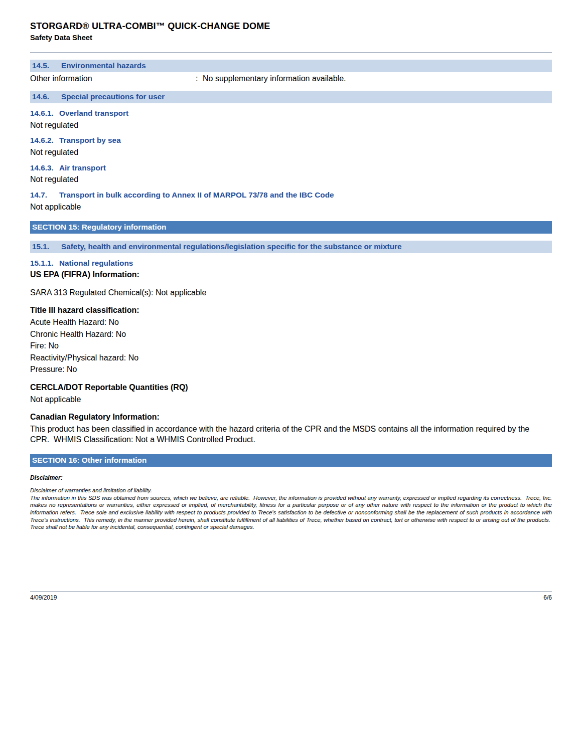STORGARD® ULTRA-COMBI™ QUICK-CHANGE DOME
Safety Data Sheet
14.5. Environmental hazards
Other information
:
No supplementary information available.
14.6. Special precautions for user
14.6.1. Overland transport
Not regulated
14.6.2. Transport by sea
Not regulated
14.6.3. Air transport
Not regulated
14.7. Transport in bulk according to Annex II of MARPOL 73/78 and the IBC Code
Not applicable
SECTION 15: Regulatory information
15.1. Safety, health and environmental regulations/legislation specific for the substance or mixture
15.1.1. National regulations
US EPA (FIFRA) Information:
SARA 313 Regulated Chemical(s): Not applicable
Title III hazard classification:
Acute Health Hazard: No
Chronic Health Hazard: No
Fire: No
Reactivity/Physical hazard: No
Pressure: No
CERCLA/DOT Reportable Quantities (RQ)
Not applicable
Canadian Regulatory Information:
This product has been classified in accordance with the hazard criteria of the CPR and the MSDS contains all the information required by the CPR. WHMIS Classification: Not a WHMIS Controlled Product.
SECTION 16: Other information
Disclaimer:
Disclaimer of warranties and limitation of liability.
The information in this SDS was obtained from sources, which we believe, are reliable. However, the information is provided without any warranty, expressed or implied regarding its correctness. Trece, Inc. makes no representations or warranties, either expressed or implied, of merchantability, fitness for a particular purpose or of any other nature with respect to the information or the product to which the information refers. Trece sole and exclusive liability with respect to products provided to Trece's satisfaction to be defective or nonconforming shall be the replacement of such products in accordance with Trece's instructions. This remedy, in the manner provided herein, shall constitute fulfillment of all liabilities of Trece, whether based on contract, tort or otherwise with respect to or arising out of the products. Trece shall not be liable for any incidental, consequential, contingent or special damages.
4/09/2019 6/6